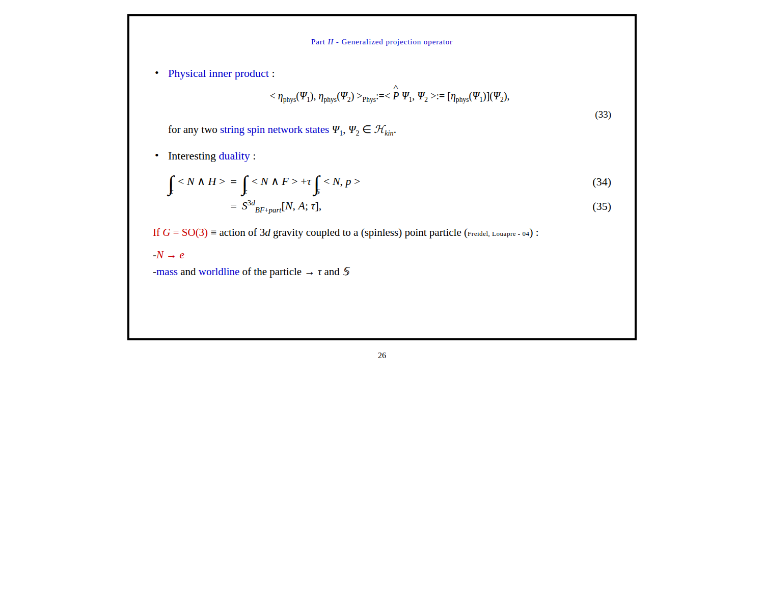Part II - Generalized projection operator
Physical inner product :
< ηphys(Ψ1), ηphys(Ψ2) >Phys:=< P Ψ1, Ψ2 >:= [ηphys(Ψ1)](Ψ2), (33)
for any two string spin network states Ψ1, Ψ2 ∈ ℋkin.
Interesting duality :
∫Σ < N ∧ H >
=
∫Σ < N ∧ F > +τ ∫𝕊 < N, p >
(34)
=
S3dBF+part[N, A; τ],
(35)
If G = SO(3) ≡ action of 3d gravity coupled to a (spinless) point particle (Freidel, Louapre - 04) :
-N → e
-mass and worldline of the particle → τ and 𝕊
26